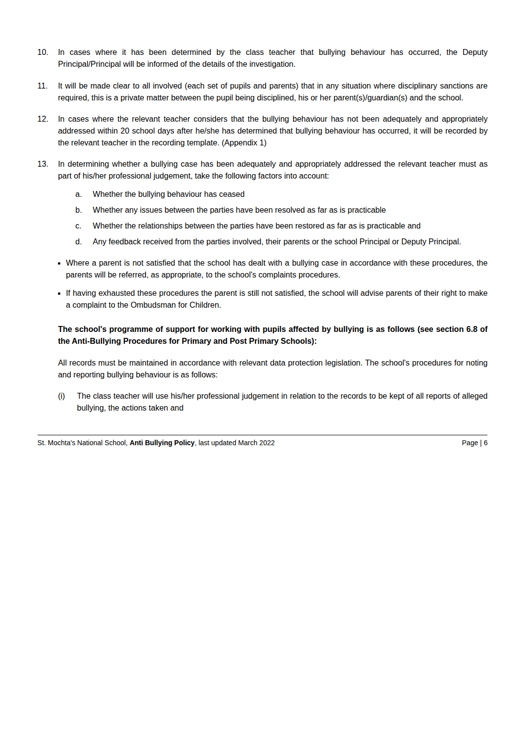10. In cases where it has been determined by the class teacher that bullying behaviour has occurred, the Deputy Principal/Principal will be informed of the details of the investigation.
11. It will be made clear to all involved (each set of pupils and parents) that in any situation where disciplinary sanctions are required, this is a private matter between the pupil being disciplined, his or her parent(s)/guardian(s) and the school.
12. In cases where the relevant teacher considers that the bullying behaviour has not been adequately and appropriately addressed within 20 school days after he/she has determined that bullying behaviour has occurred, it will be recorded by the relevant teacher in the recording template. (Appendix 1)
13. In determining whether a bullying case has been adequately and appropriately addressed the relevant teacher must as part of his/her professional judgement, take the following factors into account:
a. Whether the bullying behaviour has ceased
b. Whether any issues between the parties have been resolved as far as is practicable
c. Whether the relationships between the parties have been restored as far as is practicable and
d. Any feedback received from the parties involved, their parents or the school Principal or Deputy Principal.
Where a parent is not satisfied that the school has dealt with a bullying case in accordance with these procedures, the parents will be referred, as appropriate, to the school's complaints procedures.
If having exhausted these procedures the parent is still not satisfied, the school will advise parents of their right to make a complaint to the Ombudsman for Children.
The school's programme of support for working with pupils affected by bullying is as follows (see section 6.8 of the Anti-Bullying Procedures for Primary and Post Primary Schools):
All records must be maintained in accordance with relevant data protection legislation. The school's procedures for noting and reporting bullying behaviour is as follows:
(i) The class teacher will use his/her professional judgement in relation to the records to be kept of all reports of alleged bullying, the actions taken and
St. Mochta's National School, Anti Bullying Policy, last updated March 2022 Page | 6